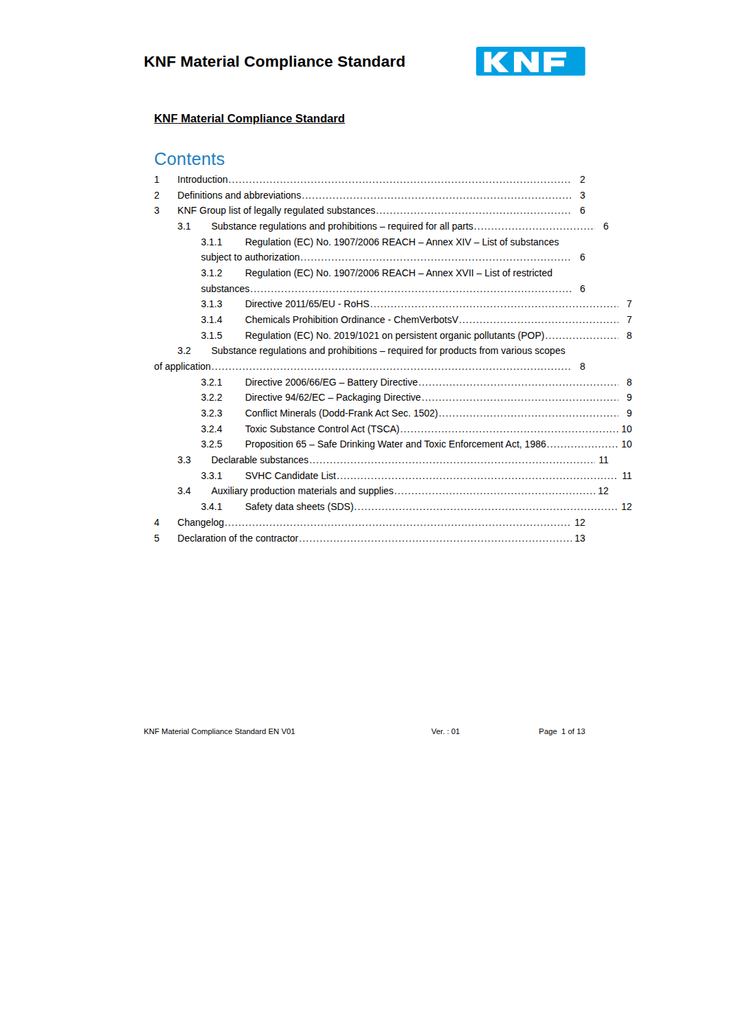KNF Material Compliance Standard
KNF Material Compliance Standard
Contents
1 Introduction .......................................................................................................................................................................................................... 2
2 Definitions and abbreviations .......................................................................................................................................................................................................... 3
3 KNF Group list of legally regulated substances .......................................................................................................................................................................................................... 6
3.1 Substance regulations and prohibitions – required for all parts .......................................................................................................................................................................................................... 6
3.1.1 Regulation (EC) No. 1907/2006 REACH – Annex XIV – List of substances
subject to authorization .......................................................................................................................................................................................................... 6
3.1.2 Regulation (EC) No. 1907/2006 REACH – Annex XVII – List of restricted
substances .......................................................................................................................................................................................................... 6
3.1.3 Directive 2011/65/EU - RoHS .......................................................................................................................................................................................................... 7
3.1.4 Chemicals Prohibition Ordinance - ChemVerbotsV .......................................................................................................................................................................................................... 7
3.1.5 Regulation (EC) No. 2019/1021 on persistent organic pollutants (POP) .......................................................................................................................................................................................................... 8
3.2 Substance regulations and prohibitions – required for products from various scopes
of application .......................................................................................................................................................................................................... 8
3.2.1 Directive 2006/66/EG – Battery Directive .......................................................................................................................................................................................................... 8
3.2.2 Directive 94/62/EC – Packaging Directive .......................................................................................................................................................................................................... 9
3.2.3 Conflict Minerals (Dodd-Frank Act Sec. 1502) .......................................................................................................................................................................................................... 9
3.2.4 Toxic Substance Control Act (TSCA) .......................................................................................................................................................................................................... 10
3.2.5 Proposition 65 – Safe Drinking Water and Toxic Enforcement Act, 1986 .......................................................................................................................................................................................................... 10
3.3 Declarable substances .......................................................................................................................................................................................................... 11
3.3.1 SVHC Candidate List .......................................................................................................................................................................................................... 11
3.4 Auxiliary production materials and supplies .......................................................................................................................................................................................................... 12
3.4.1 Safety data sheets (SDS) .......................................................................................................................................................................................................... 12
4 Changelog .......................................................................................................................................................................................................... 12
5 Declaration of the contractor .......................................................................................................................................................................................................... 13
KNF Material Compliance Standard EN V01
Ver. : 01
Page 1 of 13